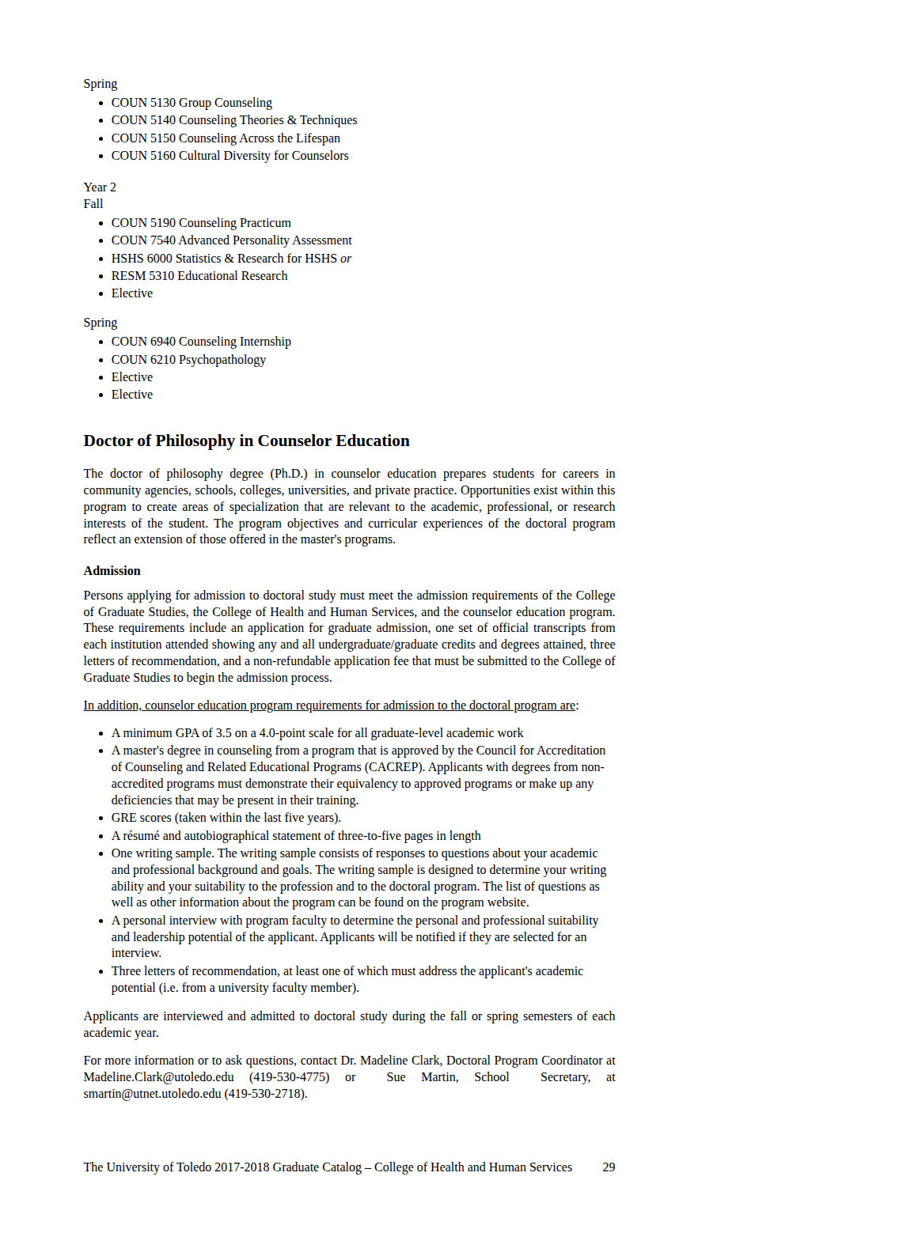Spring
COUN 5130 Group Counseling
COUN 5140 Counseling Theories & Techniques
COUN 5150 Counseling Across the Lifespan
COUN 5160 Cultural Diversity for Counselors
Year 2
Fall
COUN 5190 Counseling Practicum
COUN 7540 Advanced Personality Assessment
HSHS 6000 Statistics & Research for HSHS or
RESM 5310 Educational Research
Elective
Spring
COUN 6940 Counseling Internship
COUN 6210 Psychopathology
Elective
Elective
Doctor of Philosophy in Counselor Education
The doctor of philosophy degree (Ph.D.) in counselor education prepares students for careers in community agencies, schools, colleges, universities, and private practice. Opportunities exist within this program to create areas of specialization that are relevant to the academic, professional, or research interests of the student. The program objectives and curricular experiences of the doctoral program reflect an extension of those offered in the master's programs.
Admission
Persons applying for admission to doctoral study must meet the admission requirements of the College of Graduate Studies, the College of Health and Human Services, and the counselor education program. These requirements include an application for graduate admission, one set of official transcripts from each institution attended showing any and all undergraduate/graduate credits and degrees attained, three letters of recommendation, and a non-refundable application fee that must be submitted to the College of Graduate Studies to begin the admission process.
In addition, counselor education program requirements for admission to the doctoral program are:
A minimum GPA of 3.5 on a 4.0-point scale for all graduate-level academic work
A master's degree in counseling from a program that is approved by the Council for Accreditation of Counseling and Related Educational Programs (CACREP). Applicants with degrees from non-accredited programs must demonstrate their equivalency to approved programs or make up any deficiencies that may be present in their training.
GRE scores (taken within the last five years).
A résumé and autobiographical statement of three-to-five pages in length
One writing sample. The writing sample consists of responses to questions about your academic and professional background and goals. The writing sample is designed to determine your writing ability and your suitability to the profession and to the doctoral program. The list of questions as well as other information about the program can be found on the program website.
A personal interview with program faculty to determine the personal and professional suitability and leadership potential of the applicant. Applicants will be notified if they are selected for an interview.
Three letters of recommendation, at least one of which must address the applicant's academic potential (i.e. from a university faculty member).
Applicants are interviewed and admitted to doctoral study during the fall or spring semesters of each academic year.
For more information or to ask questions, contact Dr. Madeline Clark, Doctoral Program Coordinator at Madeline.Clark@utoledo.edu (419-530-4775) or Sue Martin, School Secretary, at smartin@utnet.utoledo.edu (419-530-2718).
The University of Toledo 2017-2018 Graduate Catalog – College of Health and Human Services 29